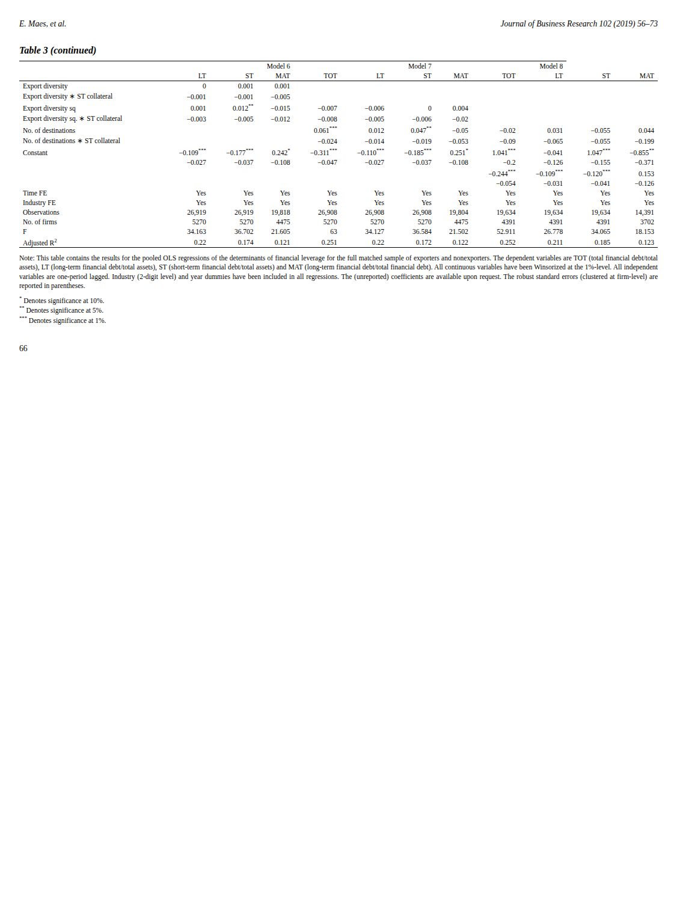E. Maes, et al.
Journal of Business Research 102 (2019) 56–73
Table 3 (continued)
| | Model 6 | Model 7 | Model 8 |
| --- | --- | --- | --- |
| | LT | ST | MAT | TOT | LT | ST | MAT | TOT | LT | ST | MAT |
| Export diversity | 0 | 0.001 | 0.001 | | | | | | | | |
| Export diversity ∗ ST collateral | −0.001 | −0.001 | −0.005 | | | | | | | | |
| Export diversity sq | 0.001 | 0.012 ** | −0.015 | −0.007 | −0.006 | 0 | 0.004 | | | | |
| Export diversity sq. ∗ ST collateral | −0.003 | −0.005 | −0.012 | −0.008 | −0.005 | −0.006 | −0.02 | | | | |
| No. of destinations | | | | 0.061 *** | 0.012 | 0.047 ** | −0.05 | −0.02 | 0.031 | −0.055 | 0.044 |
| No. of destinations ∗ ST collateral | | | | −0.024 | −0.014 | −0.019 | −0.053 | −0.09 | −0.065 | −0.055 | −0.199 |
| Constant | −0.109 *** | −0.177 *** | 0.242 * | −0.311 *** | −0.110 *** | −0.185 *** | 0.251 * | 1.041 *** | −0.041 | 1.047 *** | −0.855 ** |
| | −0.027 | −0.037 | −0.108 | −0.047 | −0.027 | −0.037 | −0.108 | −0.2 | −0.126 | −0.155 | −0.371 |
| | | | | | | | | −0.244 *** | −0.109 *** | −0.120 *** | 0.153 |
| | | | | | | | | −0.054 | −0.031 | −0.041 | −0.126 |
| Time FE | Yes | Yes | Yes | Yes | Yes | Yes | Yes | Yes | Yes | Yes | Yes |
| Industry FE | Yes | Yes | Yes | Yes | Yes | Yes | Yes | Yes | Yes | Yes | Yes |
| Observations | 26,919 | 26,919 | 19,818 | 26,908 | 26,908 | 26,908 | 19,804 | 19,634 | 19,634 | 19,634 | 14,391 |
| No. of firms | 5270 | 5270 | 4475 | 5270 | 5270 | 5270 | 4475 | 4391 | 4391 | 4391 | 3702 |
| F | 34.163 | 36.702 | 21.605 | 63 | 34.127 | 36.584 | 21.502 | 52.911 | 26.778 | 34.065 | 18.153 |
| Adjusted R 2 | 0.22 | 0.174 | 0.121 | 0.251 | 0.22 | 0.172 | 0.122 | 0.252 | 0.211 | 0.185 | 0.123 |
Note: This table contains the results for the pooled OLS regressions of the determinants of financial leverage for the full matched sample of exporters and nonexporters. The dependent variables are TOT (total financial debt/total assets), LT (long-term financial debt/total assets), ST (short-term financial debt/total assets) and MAT (long-term financial debt/total financial debt). All continuous variables have been Winsorized at the 1%-level. All independent variables are one-period lagged. Industry (2-digit level) and year dummies have been included in all regressions. The (unreported) coefficients are available upon request. The robust standard errors (clustered at firm-level) are reported in parentheses.
* Denotes significance at 10%.
** Denotes significance at 5%.
*** Denotes significance at 1%.
66